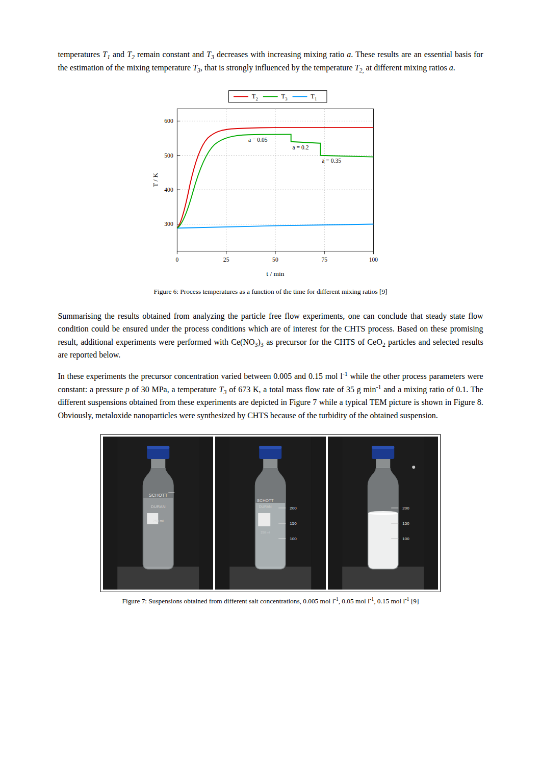temperatures T1 and T2 remain constant and T3 decreases with increasing mixing ratio a. These results are an essential basis for the estimation of the mixing temperature T3, that is strongly influenced by the temperature T2, at different mixing ratios a.
T2 T3 T1 600 500 400 300 0 25 50 75 100 T / K t / min a = 0.05 a = 0.2 a = 0.35
Figure 6: Process temperatures as a function of the time for different mixing ratios [9]
Summarising the results obtained from analyzing the particle free flow experiments, one can conclude that steady state flow condition could be ensured under the process conditions which are of interest for the CHTS process. Based on these promising result, additional experiments were performed with Ce(NO3)3 as precursor for the CHTS of CeO2 particles and selected results are reported below.
In these experiments the precursor concentration varied between 0.005 and 0.15 mol l-1 while the other process parameters were constant: a pressure p of 30 MPa, a temperature T3 of 673 K, a total mass flow rate of 35 g min-1 and a mixing ratio of 0.1. The different suspensions obtained from these experiments are depicted in Figure 7 while a typical TEM picture is shown in Figure 8. Obviously, metaloxide nanoparticles were synthesized by CHTS because of the turbidity of the obtained suspension.
SCHOTT DURAN 250 ml
200 150 100 SCHOTT DURAN 250 ml
200 150 100
Figure 7: Suspensions obtained from different salt concentrations, 0.005 mol l-1, 0.05 mol l-1, 0.15 mol l-1 [9]